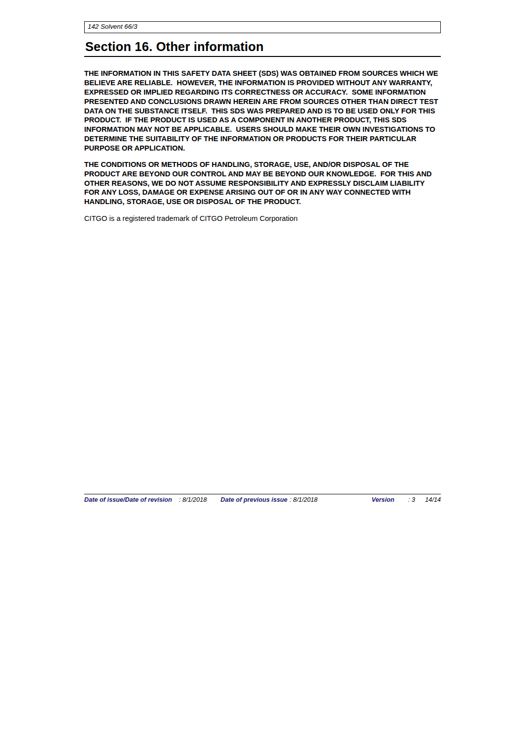142 Solvent 66/3
Section 16. Other information
THE INFORMATION IN THIS SAFETY DATA SHEET (SDS) WAS OBTAINED FROM SOURCES WHICH WE BELIEVE ARE RELIABLE. HOWEVER, THE INFORMATION IS PROVIDED WITHOUT ANY WARRANTY, EXPRESSED OR IMPLIED REGARDING ITS CORRECTNESS OR ACCURACY. SOME INFORMATION PRESENTED AND CONCLUSIONS DRAWN HEREIN ARE FROM SOURCES OTHER THAN DIRECT TEST DATA ON THE SUBSTANCE ITSELF. THIS SDS WAS PREPARED AND IS TO BE USED ONLY FOR THIS PRODUCT. IF THE PRODUCT IS USED AS A COMPONENT IN ANOTHER PRODUCT, THIS SDS INFORMATION MAY NOT BE APPLICABLE. USERS SHOULD MAKE THEIR OWN INVESTIGATIONS TO DETERMINE THE SUITABILITY OF THE INFORMATION OR PRODUCTS FOR THEIR PARTICULAR PURPOSE OR APPLICATION.
THE CONDITIONS OR METHODS OF HANDLING, STORAGE, USE, AND/OR DISPOSAL OF THE PRODUCT ARE BEYOND OUR CONTROL AND MAY BE BEYOND OUR KNOWLEDGE. FOR THIS AND OTHER REASONS, WE DO NOT ASSUME RESPONSIBILITY AND EXPRESSLY DISCLAIM LIABILITY FOR ANY LOSS, DAMAGE OR EXPENSE ARISING OUT OF OR IN ANY WAY CONNECTED WITH HANDLING, STORAGE, USE OR DISPOSAL OF THE PRODUCT.
CITGO is a registered trademark of CITGO Petroleum Corporation
Date of issue/Date of revision : 8/1/2018 Date of previous issue: 8/1/2018 Version : 3 14/14